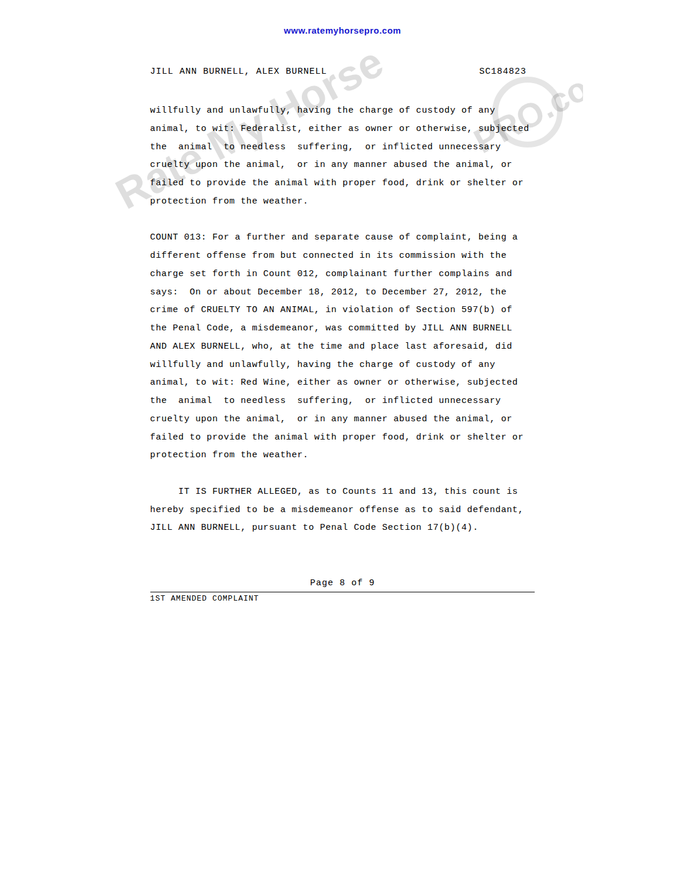www.ratemyhorsepro.com
JILL ANN BURNELL, ALEX BURNELL SC184823
willfully and unlawfully, having the charge of custody of any animal, to wit: Federalist, either as owner or otherwise, subjected the animal to needless suffering, or inflicted unnecessary cruelty upon the animal, or in any manner abused the animal, or failed to provide the animal with proper food, drink or shelter or protection from the weather.
COUNT 013: For a further and separate cause of complaint, being a different offense from but connected in its commission with the charge set forth in Count 012, complainant further complains and says: On or about December 18, 2012, to December 27, 2012, the crime of CRUELTY TO AN ANIMAL, in violation of Section 597(b) of the Penal Code, a misdemeanor, was committed by JILL ANN BURNELL AND ALEX BURNELL, who, at the time and place last aforesaid, did willfully and unlawfully, having the charge of custody of any animal, to wit: Red Wine, either as owner or otherwise, subjected the animal to needless suffering, or inflicted unnecessary cruelty upon the animal, or in any manner abused the animal, or failed to provide the animal with proper food, drink or shelter or protection from the weather.
IT IS FURTHER ALLEGED, as to Counts 11 and 13, this count is hereby specified to be a misdemeanor offense as to said defendant, JILL ANN BURNELL, pursuant to Penal Code Section 17(b)(4).
Page 8 of 9
1ST AMENDED COMPLAINT
PRO.com
Rate My Horse